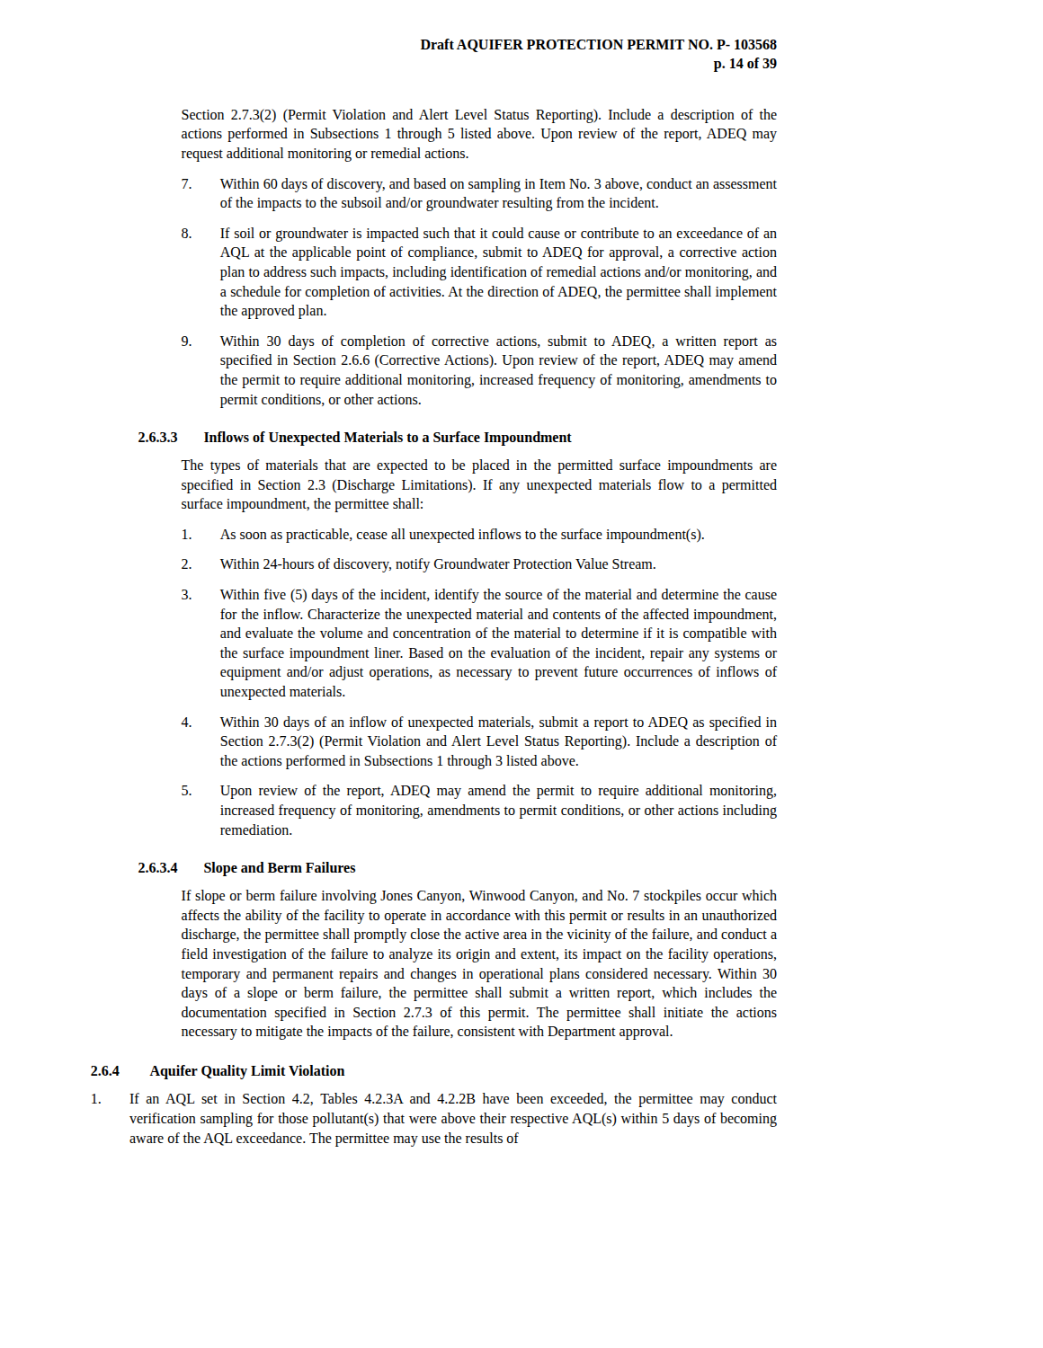Draft AQUIFER PROTECTION PERMIT NO. P- 103568 p. 14 of 39
Section 2.7.3(2) (Permit Violation and Alert Level Status Reporting). Include a description of the actions performed in Subsections 1 through 5 listed above. Upon review of the report, ADEQ may request additional monitoring or remedial actions.
7. Within 60 days of discovery, and based on sampling in Item No. 3 above, conduct an assessment of the impacts to the subsoil and/or groundwater resulting from the incident.
8. If soil or groundwater is impacted such that it could cause or contribute to an exceedance of an AQL at the applicable point of compliance, submit to ADEQ for approval, a corrective action plan to address such impacts, including identification of remedial actions and/or monitoring, and a schedule for completion of activities. At the direction of ADEQ, the permittee shall implement the approved plan.
9. Within 30 days of completion of corrective actions, submit to ADEQ, a written report as specified in Section 2.6.6 (Corrective Actions). Upon review of the report, ADEQ may amend the permit to require additional monitoring, increased frequency of monitoring, amendments to permit conditions, or other actions.
2.6.3.3 Inflows of Unexpected Materials to a Surface Impoundment
The types of materials that are expected to be placed in the permitted surface impoundments are specified in Section 2.3 (Discharge Limitations). If any unexpected materials flow to a permitted surface impoundment, the permittee shall:
1. As soon as practicable, cease all unexpected inflows to the surface impoundment(s).
2. Within 24-hours of discovery, notify Groundwater Protection Value Stream.
3. Within five (5) days of the incident, identify the source of the material and determine the cause for the inflow. Characterize the unexpected material and contents of the affected impoundment, and evaluate the volume and concentration of the material to determine if it is compatible with the surface impoundment liner. Based on the evaluation of the incident, repair any systems or equipment and/or adjust operations, as necessary to prevent future occurrences of inflows of unexpected materials.
4. Within 30 days of an inflow of unexpected materials, submit a report to ADEQ as specified in Section 2.7.3(2) (Permit Violation and Alert Level Status Reporting). Include a description of the actions performed in Subsections 1 through 3 listed above.
5. Upon review of the report, ADEQ may amend the permit to require additional monitoring, increased frequency of monitoring, amendments to permit conditions, or other actions including remediation.
2.6.3.4 Slope and Berm Failures
If slope or berm failure involving Jones Canyon, Winwood Canyon, and No. 7 stockpiles occur which affects the ability of the facility to operate in accordance with this permit or results in an unauthorized discharge, the permittee shall promptly close the active area in the vicinity of the failure, and conduct a field investigation of the failure to analyze its origin and extent, its impact on the facility operations, temporary and permanent repairs and changes in operational plans considered necessary. Within 30 days of a slope or berm failure, the permittee shall submit a written report, which includes the documentation specified in Section 2.7.3 of this permit. The permittee shall initiate the actions necessary to mitigate the impacts of the failure, consistent with Department approval.
2.6.4 Aquifer Quality Limit Violation
1. If an AQL set in Section 4.2, Tables 4.2.3A and 4.2.2B have been exceeded, the permittee may conduct verification sampling for those pollutant(s) that were above their respective AQL(s) within 5 days of becoming aware of the AQL exceedance. The permittee may use the results of